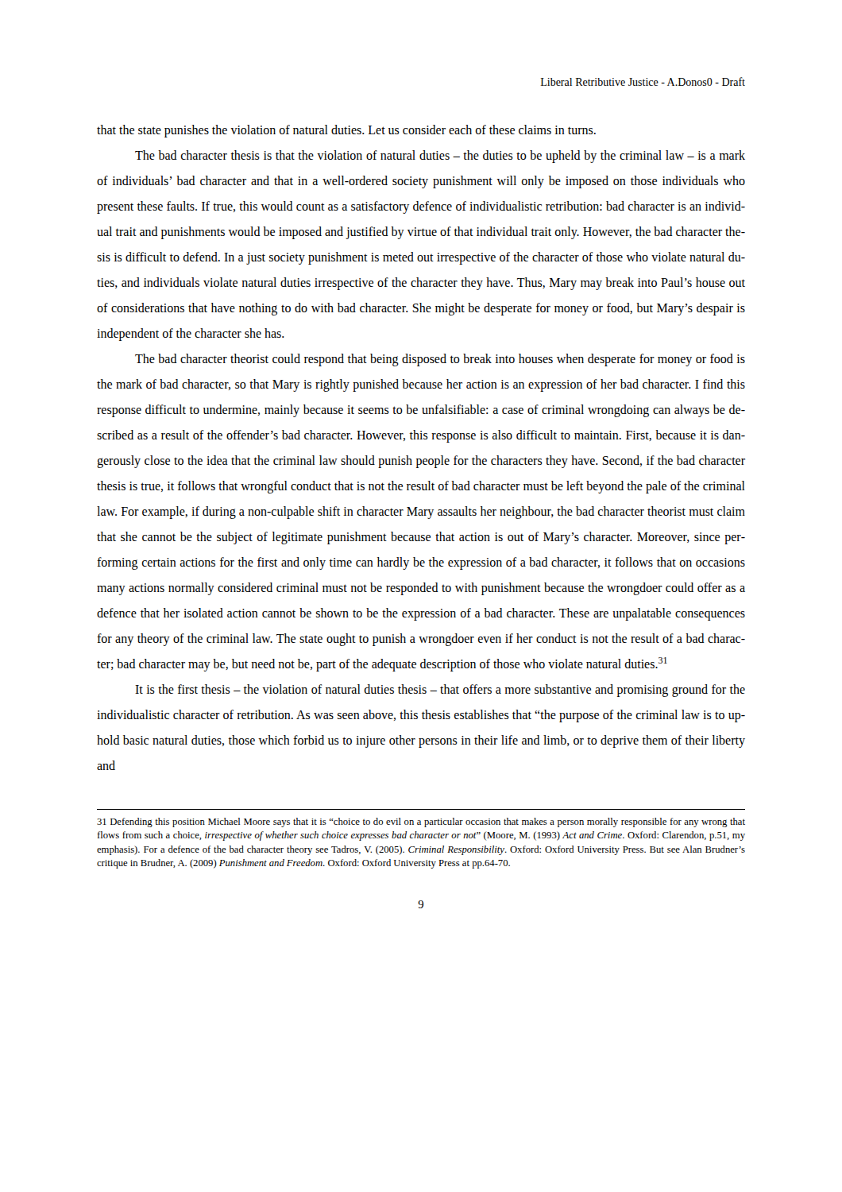Liberal Retributive Justice - A.Donos0 - Draft
that the state punishes the violation of natural duties. Let us consider each of these claims in turns.
The bad character thesis is that the violation of natural duties – the duties to be upheld by the criminal law – is a mark of individuals’ bad character and that in a well-ordered society punishment will only be imposed on those individuals who present these faults. If true, this would count as a satisfactory defence of individualistic retribution: bad character is an individual trait and punishments would be imposed and justified by virtue of that individual trait only. However, the bad character thesis is difficult to defend. In a just society punishment is meted out irrespective of the character of those who violate natural duties, and individuals violate natural duties irrespective of the character they have. Thus, Mary may break into Paul’s house out of considerations that have nothing to do with bad character. She might be desperate for money or food, but Mary’s despair is independent of the character she has.
The bad character theorist could respond that being disposed to break into houses when desperate for money or food is the mark of bad character, so that Mary is rightly punished because her action is an expression of her bad character. I find this response difficult to undermine, mainly because it seems to be unfalsifiable: a case of criminal wrongdoing can always be described as a result of the offender’s bad character. However, this response is also difficult to maintain. First, because it is dangerously close to the idea that the criminal law should punish people for the characters they have. Second, if the bad character thesis is true, it follows that wrongful conduct that is not the result of bad character must be left beyond the pale of the criminal law. For example, if during a non-culpable shift in character Mary assaults her neighbour, the bad character theorist must claim that she cannot be the subject of legitimate punishment because that action is out of Mary’s character. Moreover, since performing certain actions for the first and only time can hardly be the expression of a bad character, it follows that on occasions many actions normally considered criminal must not be responded to with punishment because the wrongdoer could offer as a defence that her isolated action cannot be shown to be the expression of a bad character. These are unpalatable consequences for any theory of the criminal law. The state ought to punish a wrongdoer even if her conduct is not the result of a bad character; bad character may be, but need not be, part of the adequate description of those who violate natural duties.31
It is the first thesis – the violation of natural duties thesis – that offers a more substantive and promising ground for the individualistic character of retribution. As was seen above, this thesis establishes that “the purpose of the criminal law is to uphold basic natural duties, those which forbid us to injure other persons in their life and limb, or to deprive them of their liberty and
31 Defending this position Michael Moore says that it is “choice to do evil on a particular occasion that makes a person morally responsible for any wrong that flows from such a choice, irrespective of whether such choice expresses bad character or not” (Moore, M. (1993) Act and Crime. Oxford: Clarendon, p.51, my emphasis). For a defence of the bad character theory see Tadros, V. (2005). Criminal Responsibility. Oxford: Oxford University Press. But see Alan Brudner’s critique in Brudner, A. (2009) Punishment and Freedom. Oxford: Oxford University Press at pp.64-70.
9